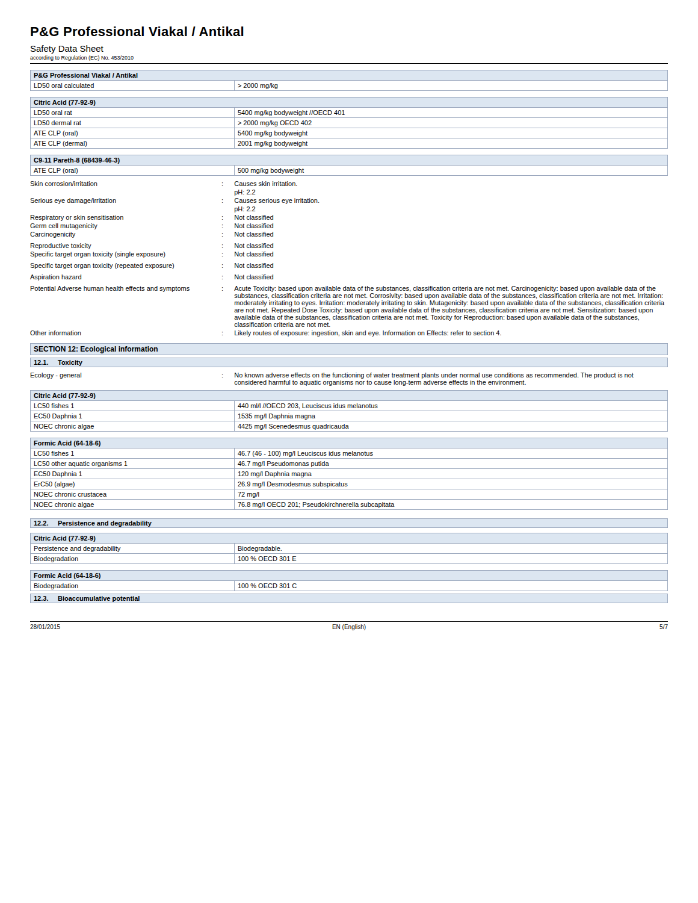P&G Professional Viakal / Antikal
Safety Data Sheet
according to Regulation (EC) No. 453/2010
| P&G Professional Viakal / Antikal |
| LD50 oral calculated | > 2000 mg/kg |
| Citric Acid (77-92-9) |
| LD50 oral rat | 5400 mg/kg bodyweight //OECD 401 |
| LD50 dermal rat | > 2000 mg/kg OECD 402 |
| ATE CLP (oral) | 5400 mg/kg bodyweight |
| ATE CLP (dermal) | 2001 mg/kg bodyweight |
| C9-11 Pareth-8 (68439-46-3) |
| ATE CLP (oral) | 500 mg/kg bodyweight |
| Skin corrosion/irritation | : | Causes skin irritation. |
| | | pH: 2.2 |
| Serious eye damage/irritation | : | Causes serious eye irritation. |
| | | pH: 2.2 |
| Respiratory or skin sensitisation | : | Not classified |
| Germ cell mutagenicity | : | Not classified |
| Carcinogenicity | : | Not classified |
| Reproductive toxicity | : | Not classified |
| Specific target organ toxicity (single exposure) | : | Not classified |
| Specific target organ toxicity (repeated exposure) | : | Not classified |
| Aspiration hazard | : | Not classified |
| Potential Adverse human health effects and symptoms | : | Acute Toxicity: based upon available data of the substances, classification criteria are not met. Carcinogenicity: based upon available data of the substances, classification criteria are not met. Corrosivity: based upon available data of the substances, classification criteria are not met. Irritation: moderately irritating to eyes. Irritation: moderately irritating to skin. Mutagenicity: based upon available data of the substances, classification criteria are not met. Repeated Dose Toxicity: based upon available data of the substances, classification criteria are not met. Sensitization: based upon available data of the substances, classification criteria are not met. Toxicity for Reproduction: based upon available data of the substances, classification criteria are not met. |
| Other information | : | Likely routes of exposure: ingestion, skin and eye. Information on Effects: refer to section 4. |
SECTION 12: Ecological information
12.1. Toxicity
| Ecology - general | : | No known adverse effects on the functioning of water treatment plants under normal use conditions as recommended. The product is not considered harmful to aquatic organisms nor to cause long-term adverse effects in the environment. |
| Citric Acid (77-92-9) |
| LC50 fishes 1 | 440 ml/l //OECD 203, Leuciscus idus melanotus |
| EC50 Daphnia 1 | 1535 mg/l Daphnia magna |
| NOEC chronic algae | 4425 mg/l Scenedesmus quadricauda |
| Formic Acid (64-18-6) |
| LC50 fishes 1 | 46.7 (46 - 100) mg/l Leuciscus idus melanotus |
| LC50 other aquatic organisms 1 | 46.7 mg/l Pseudomonas putida |
| EC50 Daphnia 1 | 120 mg/l Daphnia magna |
| ErC50 (algae) | 26.9 mg/l Desmodesmus subspicatus |
| NOEC chronic crustacea | 72 mg/l |
| NOEC chronic algae | 76.8 mg/l OECD 201; Pseudokirchnerella subcapitata |
12.2. Persistence and degradability
| Citric Acid (77-92-9) |
| Persistence and degradability | Biodegradable. |
| Biodegradation | 100 % OECD 301 E |
| Formic Acid (64-18-6) |
| Biodegradation | 100 % OECD 301 C |
12.3. Bioaccumulative potential
28/01/2015 EN (English) 5/7